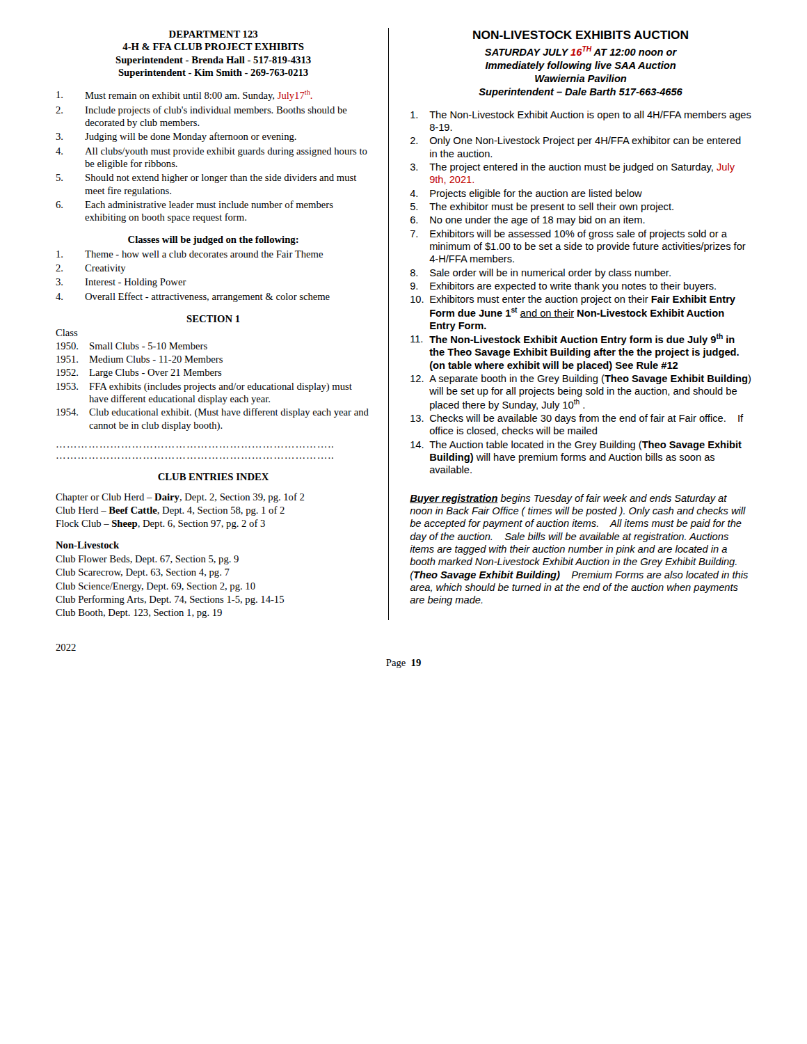DEPARTMENT 123
4-H & FFA CLUB PROJECT EXHIBITS
Superintendent - Brenda Hall - 517-819-4313
Superintendent - Kim Smith - 269-763-0213
1. Must remain on exhibit until 8:00 am. Sunday, July17th.
2. Include projects of club's individual members. Booths should be decorated by club members.
3. Judging will be done Monday afternoon or evening.
4. All clubs/youth must provide exhibit guards during assigned hours to be eligible for ribbons.
5. Should not extend higher or longer than the side dividers and must meet fire regulations.
6. Each administrative leader must include number of members exhibiting on booth space request form.
Classes will be judged on the following:
1. Theme - how well a club decorates around the Fair Theme
2. Creativity
3. Interest - Holding Power
4. Overall Effect - attractiveness, arrangement & color scheme
SECTION 1
Class
1950. Small Clubs - 5-10 Members
1951. Medium Clubs - 11-20 Members
1952. Large Clubs - Over 21 Members
1953. FFA exhibits (includes projects and/or educational display) must have different educational display each year.
1954. Club educational exhibit. (Must have different display each year and cannot be in club display booth).
…………………………………………………………………..
…………………………………………………………………..
CLUB ENTRIES INDEX
Chapter or Club Herd – Dairy, Dept. 2, Section 39, pg. 1of 2
Club Herd – Beef Cattle, Dept. 4, Section 58, pg. 1 of 2
Flock Club – Sheep, Dept. 6, Section 97, pg. 2 of 3
Non-Livestock
Club Flower Beds, Dept. 67, Section 5, pg. 9
Club Scarecrow, Dept. 63, Section 4, pg. 7
Club Science/Energy, Dept. 69, Section 2, pg. 10
Club Performing Arts, Dept. 74, Sections 1-5, pg. 14-15
Club Booth, Dept. 123, Section 1, pg. 19
NON-LIVESTOCK EXHIBITS AUCTION
SATURDAY JULY 16TH AT 12:00 noon or
Immediately following live SAA Auction
Wawiernia Pavilion
Superintendent – Dale Barth 517-663-4656
1. The Non-Livestock Exhibit Auction is open to all 4H/FFA members ages 8-19.
2. Only One Non-Livestock Project per 4H/FFA exhibitor can be entered in the auction.
3. The project entered in the auction must be judged on Saturday, July 9th, 2021.
4. Projects eligible for the auction are listed below
5. The exhibitor must be present to sell their own project.
6. No one under the age of 18 may bid on an item.
7. Exhibitors will be assessed 10% of gross sale of projects sold or a minimum of $1.00 to be set a side to provide future activities/prizes for 4-H/FFA members.
8. Sale order will be in numerical order by class number.
9. Exhibitors are expected to write thank you notes to their buyers.
10. Exhibitors must enter the auction project on their Fair Exhibit Entry Form due June 1st and on their Non-Livestock Exhibit Auction Entry Form.
11. The Non-Livestock Exhibit Auction Entry form is due July 9th in the Theo Savage Exhibit Building after the the project is judged. (on table where exhibit will be placed) See Rule #12
12. A separate booth in the Grey Building (Theo Savage Exhibit Building) will be set up for all projects being sold in the auction, and should be placed there by Sunday, July 10th .
13. Checks will be available 30 days from the end of fair at Fair office. If office is closed, checks will be mailed
14. The Auction table located in the Grey Building (Theo Savage Exhibit Building) will have premium forms and Auction bills as soon as available.
Buyer registration begins Tuesday of fair week and ends Saturday at noon in Back Fair Office ( times will be posted ). Only cash and checks will be accepted for payment of auction items. All items must be paid for the day of the auction. Sale bills will be available at registration. Auctions items are tagged with their auction number in pink and are located in a booth marked Non-Livestock Exhibit Auction in the Grey Exhibit Building. (Theo Savage Exhibit Building) Premium Forms are also located in this area, which should be turned in at the end of the auction when payments are being made.
2022
Page 19